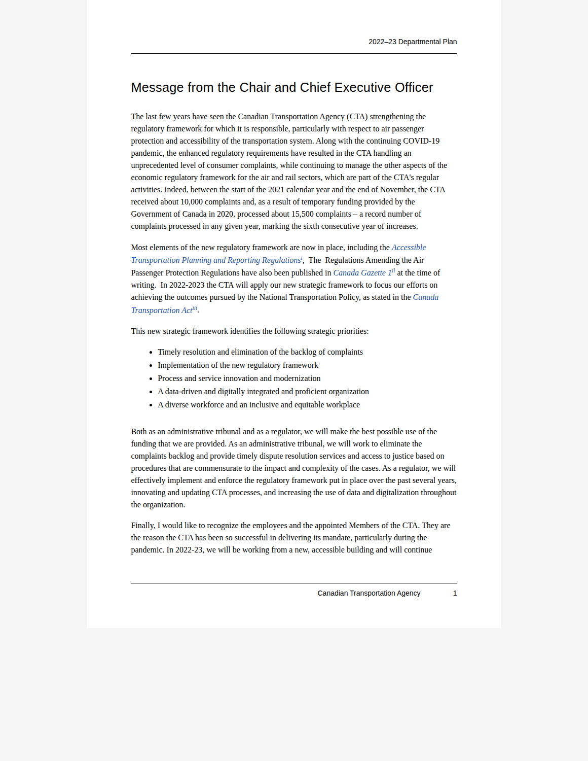2022–23 Departmental Plan
Message from the Chair and Chief Executive Officer
The last few years have seen the Canadian Transportation Agency (CTA) strengthening the regulatory framework for which it is responsible, particularly with respect to air passenger protection and accessibility of the transportation system. Along with the continuing COVID-19 pandemic, the enhanced regulatory requirements have resulted in the CTA handling an unprecedented level of consumer complaints, while continuing to manage the other aspects of the economic regulatory framework for the air and rail sectors, which are part of the CTA's regular activities. Indeed, between the start of the 2021 calendar year and the end of November, the CTA received about 10,000 complaints and, as a result of temporary funding provided by the Government of Canada in 2020, processed about 15,500 complaints – a record number of complaints processed in any given year, marking the sixth consecutive year of increases.
Most elements of the new regulatory framework are now in place, including the Accessible Transportation Planning and Reporting Regulations i, The Regulations Amending the Air Passenger Protection Regulations have also been published in Canada Gazette 1 ii at the time of writing. In 2022-2023 the CTA will apply our new strategic framework to focus our efforts on achieving the outcomes pursued by the National Transportation Policy, as stated in the Canada Transportation Act iii.
This new strategic framework identifies the following strategic priorities:
Timely resolution and elimination of the backlog of complaints
Implementation of the new regulatory framework
Process and service innovation and modernization
A data-driven and digitally integrated and proficient organization
A diverse workforce and an inclusive and equitable workplace
Both as an administrative tribunal and as a regulator, we will make the best possible use of the funding that we are provided. As an administrative tribunal, we will work to eliminate the complaints backlog and provide timely dispute resolution services and access to justice based on procedures that are commensurate to the impact and complexity of the cases. As a regulator, we will effectively implement and enforce the regulatory framework put in place over the past several years, innovating and updating CTA processes, and increasing the use of data and digitalization throughout the organization.
Finally, I would like to recognize the employees and the appointed Members of the CTA. They are the reason the CTA has been so successful in delivering its mandate, particularly during the pandemic. In 2022-23, we will be working from a new, accessible building and will continue
Canadian Transportation Agency 1